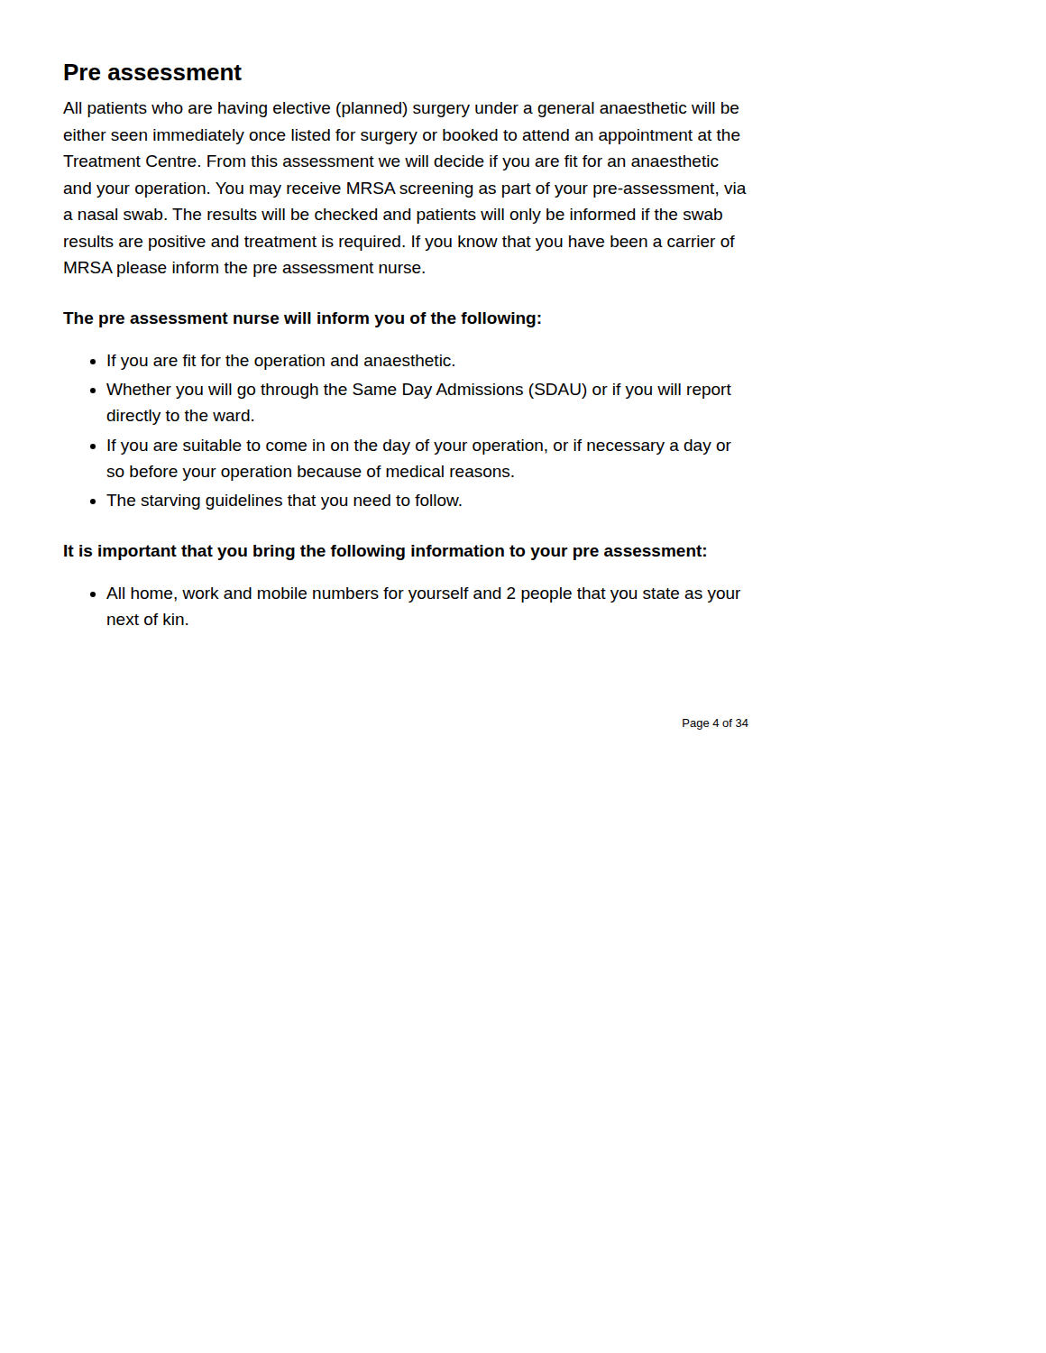Pre assessment
All patients who are having elective (planned) surgery under a general anaesthetic will be either seen immediately once listed for surgery or booked to attend an appointment at the Treatment Centre. From this assessment we will decide if you are fit for an anaesthetic and your operation. You may receive MRSA screening as part of your pre-assessment, via a nasal swab. The results will be checked and patients will only be informed if the swab results are positive and treatment is required. If you know that you have been a carrier of MRSA please inform the pre assessment nurse.
The pre assessment nurse will inform you of the following:
If you are fit for the operation and anaesthetic.
Whether you will go through the Same Day Admissions (SDAU) or if you will report directly to the ward.
If you are suitable to come in on the day of your operation, or if necessary a day or so before your operation because of medical reasons.
The starving guidelines that you need to follow.
It is important that you bring the following information to your pre assessment:
All home, work and mobile numbers for yourself and 2 people that you state as your next of kin.
Page 4 of 34